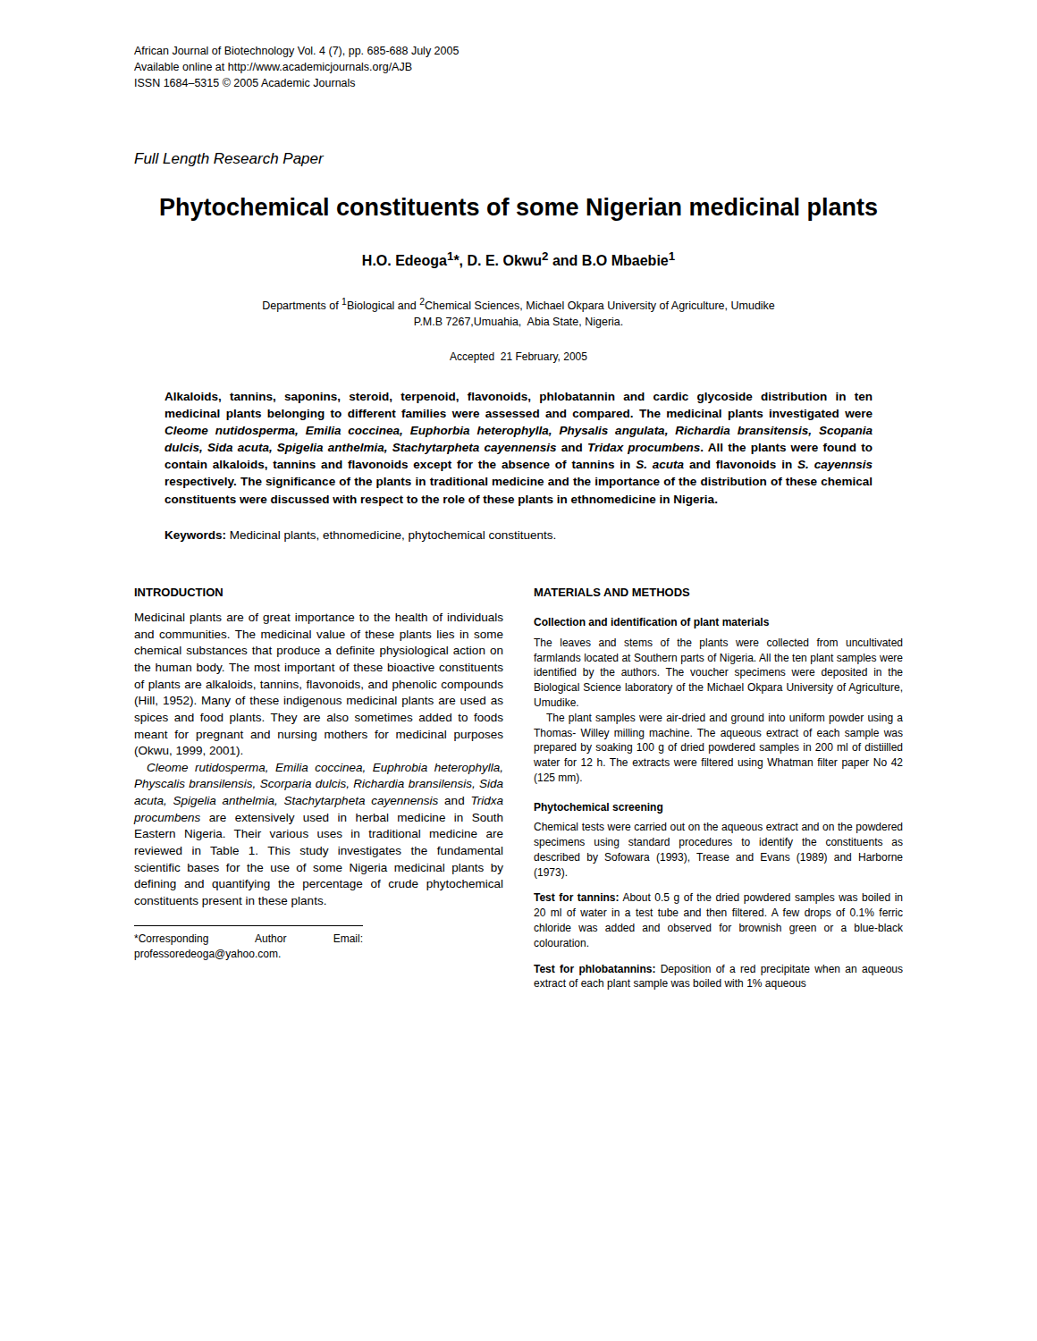African Journal of Biotechnology Vol. 4 (7), pp. 685-688 July 2005
Available online at http://www.academicjournals.org/AJB
ISSN 1684–5315 © 2005 Academic Journals
Full Length Research Paper
Phytochemical constituents of some Nigerian medicinal plants
H.O. Edeoga1*, D. E. Okwu2 and B.O Mbaebie1
Departments of 1Biological and 2Chemical Sciences, Michael Okpara University of Agriculture, Umudike
P.M.B 7267,Umuahia, Abia State, Nigeria.
Accepted 21 February, 2005
Alkaloids, tannins, saponins, steroid, terpenoid, flavonoids, phlobatannin and cardic glycoside distribution in ten medicinal plants belonging to different families were assessed and compared. The medicinal plants investigated were Cleome nutidosperma, Emilia coccinea, Euphorbia heterophylla, Physalis angulata, Richardia bransitensis, Scopania dulcis, Sida acuta, Spigelia anthelmia, Stachytarpheta cayennensis and Tridax procumbens. All the plants were found to contain alkaloids, tannins and flavonoids except for the absence of tannins in S. acuta and flavonoids in S. cayennsis respectively. The significance of the plants in traditional medicine and the importance of the distribution of these chemical constituents were discussed with respect to the role of these plants in ethnomedicine in Nigeria.
Keywords: Medicinal plants, ethnomedicine, phytochemical constituents.
Introduction
Medicinal plants are of great importance to the health of individuals and communities. The medicinal value of these plants lies in some chemical substances that produce a definite physiological action on the human body. The most important of these bioactive constituents of plants are alkaloids, tannins, flavonoids, and phenolic compounds (Hill, 1952). Many of these indigenous medicinal plants are used as spices and food plants. They are also sometimes added to foods meant for pregnant and nursing mothers for medicinal purposes (Okwu, 1999, 2001).
Cleome rutidosperma, Emilia coccinea, Euphrobia heterophylla, Physcalis bransilensis, Scorparia dulcis, Richardia bransilensis, Sida acuta, Spigelia anthelmia, Stachytarpheta cayennensis and Tridxa procumbens are extensively used in herbal medicine in South Eastern Nigeria. Their various uses in traditional medicine are reviewed in Table 1. This study investigates the fundamental scientific bases for the use of some Nigeria medicinal plants by defining and quantifying the percentage of crude phytochemical constituents present in these plants.
*Corresponding Author Email: professoredeoga@yahoo.com.
Materials and Methods
Collection and identification of plant materials
The leaves and stems of the plants were collected from uncultivated farmlands located at Southern parts of Nigeria. All the ten plant samples were identified by the authors. The voucher specimens were deposited in the Biological Science laboratory of the Michael Okpara University of Agriculture, Umudike.
The plant samples were air-dried and ground into uniform powder using a Thomas- Willey milling machine. The aqueous extract of each sample was prepared by soaking 100 g of dried powdered samples in 200 ml of distiilled water for 12 h. The extracts were filtered using Whatman filter paper No 42 (125 mm).
Phytochemical screening
Chemical tests were carried out on the aqueous extract and on the powdered specimens using standard procedures to identify the constituents as described by Sofowara (1993), Trease and Evans (1989) and Harborne (1973).
Test for tannins: About 0.5 g of the dried powdered samples was boiled in 20 ml of water in a test tube and then filtered. A few drops of 0.1% ferric chloride was added and observed for brownish green or a blue-black colouration.
Test for phlobatannins: Deposition of a red precipitate when an aqueous extract of each plant sample was boiled with 1% aqueous